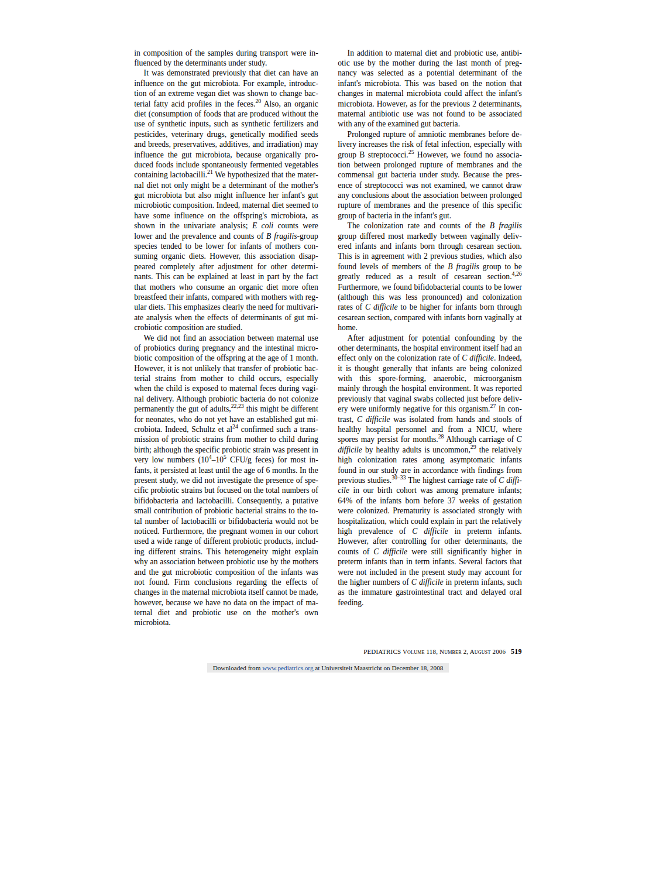in composition of the samples during transport were influenced by the determinants under study.
It was demonstrated previously that diet can have an influence on the gut microbiota. For example, introduction of an extreme vegan diet was shown to change bacterial fatty acid profiles in the feces.20 Also, an organic diet (consumption of foods that are produced without the use of synthetic inputs, such as synthetic fertilizers and pesticides, veterinary drugs, genetically modified seeds and breeds, preservatives, additives, and irradiation) may influence the gut microbiota, because organically produced foods include spontaneously fermented vegetables containing lactobacilli.21 We hypothesized that the maternal diet not only might be a determinant of the mother's gut microbiota but also might influence her infant's gut microbiotic composition. Indeed, maternal diet seemed to have some influence on the offspring's microbiota, as shown in the univariate analysis; E coli counts were lower and the prevalence and counts of B fragilis-group species tended to be lower for infants of mothers consuming organic diets. However, this association disappeared completely after adjustment for other determinants. This can be explained at least in part by the fact that mothers who consume an organic diet more often breastfeed their infants, compared with mothers with regular diets. This emphasizes clearly the need for multivariate analysis when the effects of determinants of gut microbiotic composition are studied.
We did not find an association between maternal use of probiotics during pregnancy and the intestinal microbiotic composition of the offspring at the age of 1 month. However, it is not unlikely that transfer of probiotic bacterial strains from mother to child occurs, especially when the child is exposed to maternal feces during vaginal delivery. Although probiotic bacteria do not colonize permanently the gut of adults,22,23 this might be different for neonates, who do not yet have an established gut microbiota. Indeed, Schultz et al24 confirmed such a transmission of probiotic strains from mother to child during birth; although the specific probiotic strain was present in very low numbers (104–105 CFU/g feces) for most infants, it persisted at least until the age of 6 months. In the present study, we did not investigate the presence of specific probiotic strains but focused on the total numbers of bifidobacteria and lactobacilli. Consequently, a putative small contribution of probiotic bacterial strains to the total number of lactobacilli or bifidobacteria would not be noticed. Furthermore, the pregnant women in our cohort used a wide range of different probiotic products, including different strains. This heterogeneity might explain why an association between probiotic use by the mothers and the gut microbiotic composition of the infants was not found. Firm conclusions regarding the effects of changes in the maternal microbiota itself cannot be made, however, because we have no data on the impact of maternal diet and probiotic use on the mother's own microbiota.
In addition to maternal diet and probiotic use, antibiotic use by the mother during the last month of pregnancy was selected as a potential determinant of the infant's microbiota. This was based on the notion that changes in maternal microbiota could affect the infant's microbiota. However, as for the previous 2 determinants, maternal antibiotic use was not found to be associated with any of the examined gut bacteria.
Prolonged rupture of amniotic membranes before delivery increases the risk of fetal infection, especially with group B streptococci.25 However, we found no association between prolonged rupture of membranes and the commensal gut bacteria under study. Because the presence of streptococci was not examined, we cannot draw any conclusions about the association between prolonged rupture of membranes and the presence of this specific group of bacteria in the infant's gut.
The colonization rate and counts of the B fragilis group differed most markedly between vaginally delivered infants and infants born through cesarean section. This is in agreement with 2 previous studies, which also found levels of members of the B fragilis group to be greatly reduced as a result of cesarean section.4,26 Furthermore, we found bifidobacterial counts to be lower (although this was less pronounced) and colonization rates of C difficile to be higher for infants born through cesarean section, compared with infants born vaginally at home.
After adjustment for potential confounding by the other determinants, the hospital environment itself had an effect only on the colonization rate of C difficile. Indeed, it is thought generally that infants are being colonized with this spore-forming, anaerobic, microorganism mainly through the hospital environment. It was reported previously that vaginal swabs collected just before delivery were uniformly negative for this organism.27 In contrast, C difficile was isolated from hands and stools of healthy hospital personnel and from a NICU, where spores may persist for months.28 Although carriage of C difficile by healthy adults is uncommon,29 the relatively high colonization rates among asymptomatic infants found in our study are in accordance with findings from previous studies.30–33 The highest carriage rate of C difficile in our birth cohort was among premature infants; 64% of the infants born before 37 weeks of gestation were colonized. Prematurity is associated strongly with hospitalization, which could explain in part the relatively high prevalence of C difficile in preterm infants. However, after controlling for other determinants, the counts of C difficile were still significantly higher in preterm infants than in term infants. Several factors that were not included in the present study may account for the higher numbers of C difficile in preterm infants, such as the immature gastrointestinal tract and delayed oral feeding.
PEDIATRICS Volume 118, Number 2, August 2006 519
Downloaded from www.pediatrics.org at Universiteit Maastricht on December 18, 2008